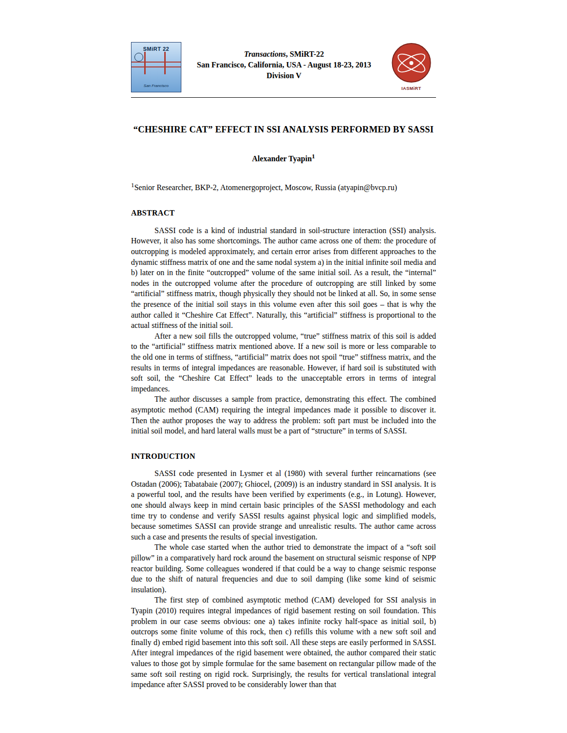SMiRT 22
San Francisco
Transactions, SMiRT-22
San Francisco, California, USA - August 18-23, 2013
Division V
IASMiRT
“CHESHIRE CAT” EFFECT IN SSI ANALYSIS PERFORMED BY SASSI
Alexander Tyapin1
1Senior Researcher, BKP-2, Atomenergoproject, Moscow, Russia (atyapin@bvcp.ru)
ABSTRACT
SASSI code is a kind of industrial standard in soil-structure interaction (SSI) analysis. However, it also has some shortcomings. The author came across one of them: the procedure of outcropping is modeled approximately, and certain error arises from different approaches to the dynamic stiffness matrix of one and the same nodal system a) in the initial infinite soil media and b) later on in the finite “outcropped” volume of the same initial soil. As a result, the “internal” nodes in the outcropped volume after the procedure of outcropping are still linked by some “artificial” stiffness matrix, though physically they should not be linked at all. So, in some sense the presence of the initial soil stays in this volume even after this soil goes – that is why the author called it “Cheshire Cat Effect”. Naturally, this “artificial” stiffness is proportional to the actual stiffness of the initial soil.
After a new soil fills the outcropped volume, “true” stiffness matrix of this soil is added to the “artificial” stiffness matrix mentioned above. If a new soil is more or less comparable to the old one in terms of stiffness, “artificial” matrix does not spoil “true” stiffness matrix, and the results in terms of integral impedances are reasonable. However, if hard soil is substituted with soft soil, the “Cheshire Cat Effect” leads to the unacceptable errors in terms of integral impedances.
The author discusses a sample from practice, demonstrating this effect. The combined asymptotic method (CAM) requiring the integral impedances made it possible to discover it. Then the author proposes the way to address the problem: soft part must be included into the initial soil model, and hard lateral walls must be a part of “structure” in terms of SASSI.
INTRODUCTION
SASSI code presented in Lysmer et al (1980) with several further reincarnations (see Ostadan (2006); Tabatabaie (2007); Ghiocel, (2009)) is an industry standard in SSI analysis. It is a powerful tool, and the results have been verified by experiments (e.g., in Lotung). However, one should always keep in mind certain basic principles of the SASSI methodology and each time try to condense and verify SASSI results against physical logic and simplified models, because sometimes SASSI can provide strange and unrealistic results. The author came across such a case and presents the results of special investigation.
The whole case started when the author tried to demonstrate the impact of a “soft soil pillow” in a comparatively hard rock around the basement on structural seismic response of NPP reactor building. Some colleagues wondered if that could be a way to change seismic response due to the shift of natural frequencies and due to soil damping (like some kind of seismic insulation).
The first step of combined asymptotic method (CAM) developed for SSI analysis in Tyapin (2010) requires integral impedances of rigid basement resting on soil foundation. This problem in our case seems obvious: one a) takes infinite rocky half-space as initial soil, b) outcrops some finite volume of this rock, then c) refills this volume with a new soft soil and finally d) embed rigid basement into this soft soil. All these steps are easily performed in SASSI. After integral impedances of the rigid basement were obtained, the author compared their static values to those got by simple formulae for the same basement on rectangular pillow made of the same soft soil resting on rigid rock. Surprisingly, the results for vertical translational integral impedance after SASSI proved to be considerably lower than that